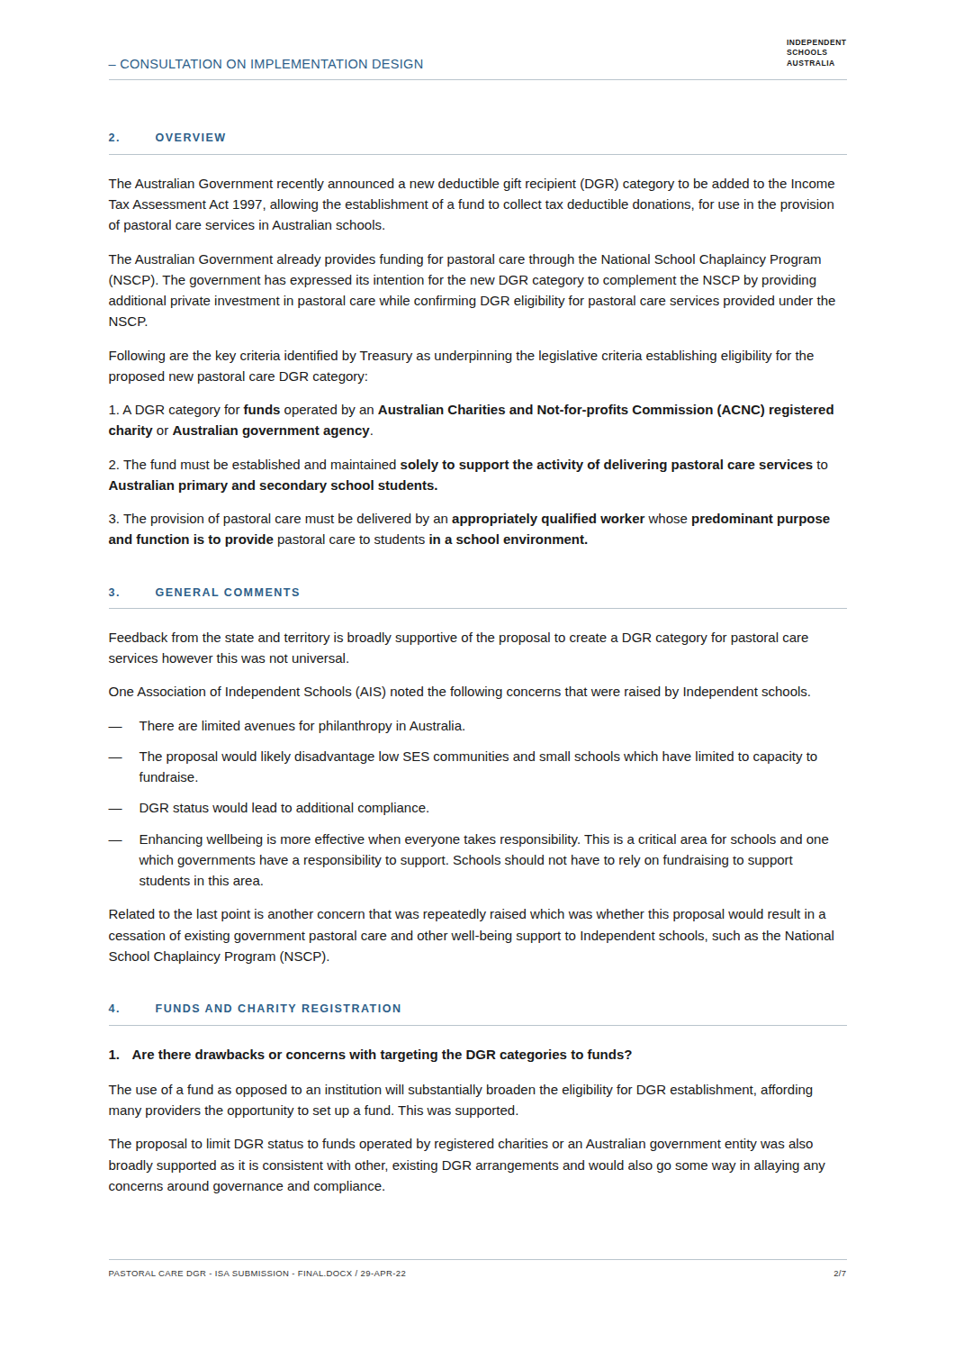INDEPENDENT
SCHOOLS
AUSTRALIA
– CONSULTATION ON IMPLEMENTATION DESIGN
2. OVERVIEW
The Australian Government recently announced a new deductible gift recipient (DGR) category to be added to the Income Tax Assessment Act 1997, allowing the establishment of a fund to collect tax deductible donations, for use in the provision of pastoral care services in Australian schools.
The Australian Government already provides funding for pastoral care through the National School Chaplaincy Program (NSCP). The government has expressed its intention for the new DGR category to complement the NSCP by providing additional private investment in pastoral care while confirming DGR eligibility for pastoral care services provided under the NSCP.
Following are the key criteria identified by Treasury as underpinning the legislative criteria establishing eligibility for the proposed new pastoral care DGR category:
1. A DGR category for funds operated by an Australian Charities and Not-for-profits Commission (ACNC) registered charity or Australian government agency.
2. The fund must be established and maintained solely to support the activity of delivering pastoral care services to Australian primary and secondary school students.
3. The provision of pastoral care must be delivered by an appropriately qualified worker whose predominant purpose and function is to provide pastoral care to students in a school environment.
3. GENERAL COMMENTS
Feedback from the state and territory is broadly supportive of the proposal to create a DGR category for pastoral care services however this was not universal.
One Association of Independent Schools (AIS) noted the following concerns that were raised by Independent schools.
There are limited avenues for philanthropy in Australia.
The proposal would likely disadvantage low SES communities and small schools which have limited to capacity to fundraise.
DGR status would lead to additional compliance.
Enhancing wellbeing is more effective when everyone takes responsibility. This is a critical area for schools and one which governments have a responsibility to support. Schools should not have to rely on fundraising to support students in this area.
Related to the last point is another concern that was repeatedly raised which was whether this proposal would result in a cessation of existing government pastoral care and other well-being support to Independent schools, such as the National School Chaplaincy Program (NSCP).
4. FUNDS AND CHARITY REGISTRATION
1. Are there drawbacks or concerns with targeting the DGR categories to funds?
The use of a fund as opposed to an institution will substantially broaden the eligibility for DGR establishment, affording many providers the opportunity to set up a fund. This was supported.
The proposal to limit DGR status to funds operated by registered charities or an Australian government entity was also broadly supported as it is consistent with other, existing DGR arrangements and would also go some way in allaying any concerns around governance and compliance.
PASTORAL CARE DGR - ISA SUBMISSION - FINAL.DOCX / 29-APR-22 2/7